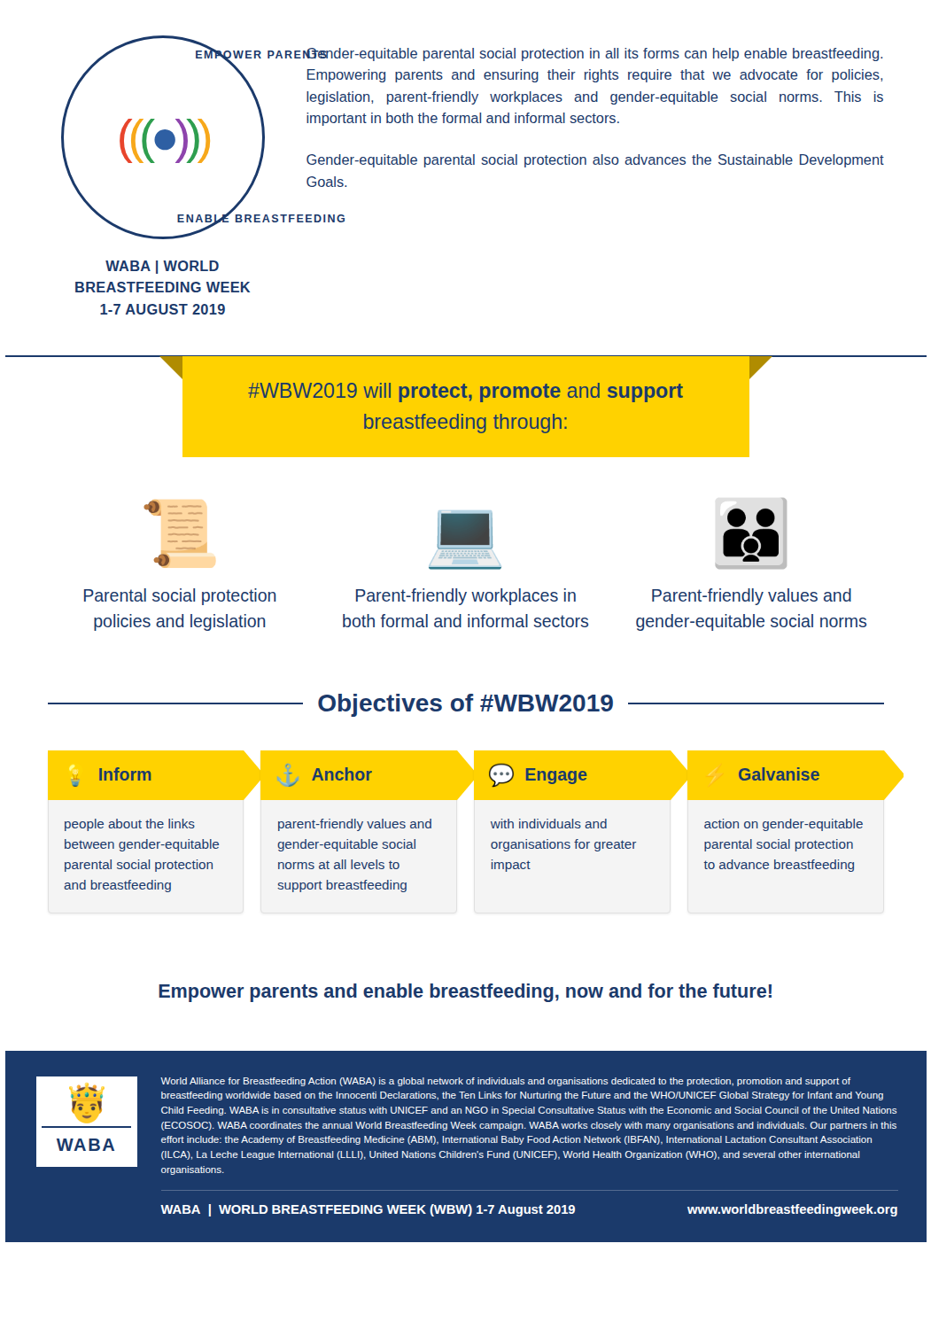Empower Parents Enable Breastfeeding
(((●)))
WABA | WORLD BREASTFEEDING WEEK 1-7 AUGUST 2019
Gender-equitable parental social protection in all its forms can help enable breastfeeding. Empowering parents and ensuring their rights require that we advocate for policies, legislation, parent-friendly workplaces and gender-equitable social norms. This is important in both the formal and informal sectors.
Gender-equitable parental social protection also advances the Sustainable Development Goals.
#WBW2019 will protect, promote and support breastfeeding through:
📜
Parental social protection policies and legislation
💻
Parent-friendly workplaces in both formal and informal sectors
👪
Parent-friendly values and gender-equitable social norms
Objectives of #WBW2019
💡Inform
people about the links between gender-equitable parental social protection and breastfeeding
⚓Anchor
parent-friendly values and gender-equitable social norms at all levels to support breastfeeding
💬Engage
with individuals and organisations for greater impact
⚡Galvanise
action on gender-equitable parental social protection to advance breastfeeding
Empower parents and enable breastfeeding, now and for the future!
🤴 WABA
World Alliance for Breastfeeding Action (WABA) is a global network of individuals and organisations dedicated to the protection, promotion and support of breastfeeding worldwide based on the Innocenti Declarations, the Ten Links for Nurturing the Future and the WHO/UNICEF Global Strategy for Infant and Young Child Feeding. WABA is in consultative status with UNICEF and an NGO in Special Consultative Status with the Economic and Social Council of the United Nations (ECOSOC). WABA coordinates the annual World Breastfeeding Week campaign. WABA works closely with many organisations and individuals. Our partners in this effort include: the Academy of Breastfeeding Medicine (ABM), International Baby Food Action Network (IBFAN), International Lactation Consultant Association (ILCA), La Leche League International (LLLI), United Nations Children's Fund (UNICEF), World Health Organization (WHO), and several other international organisations.
WABA | WORLD BREASTFEEDING WEEK (WBW) 1-7 August 2019 www.worldbreastfeedingweek.org